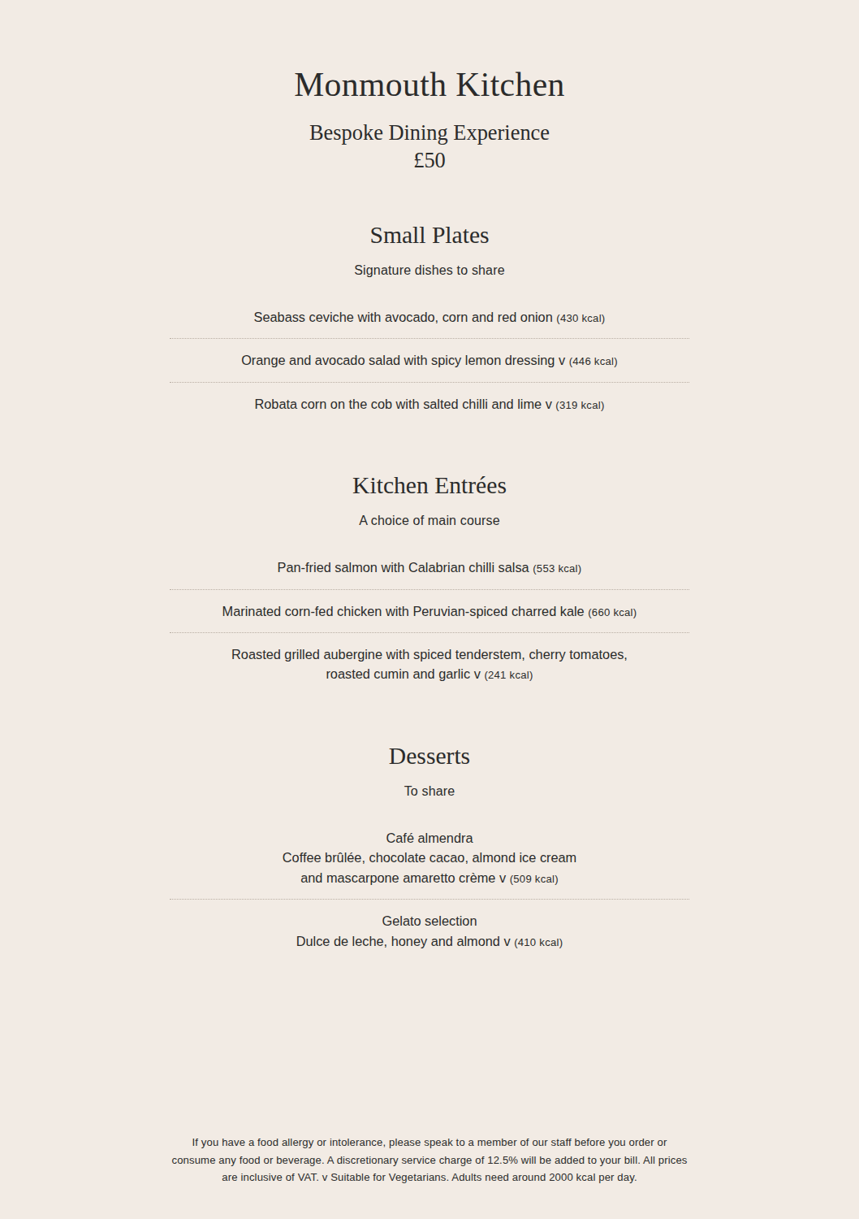Monmouth Kitchen
Bespoke Dining Experience
£50
Small Plates
Signature dishes to share
Seabass ceviche with avocado, corn and red onion (430 kcal)
Orange and avocado salad with spicy lemon dressing v (446 kcal)
Robata corn on the cob with salted chilli and lime v (319 kcal)
Kitchen Entrées
A choice of main course
Pan-fried salmon with Calabrian chilli salsa (553 kcal)
Marinated corn-fed chicken with Peruvian-spiced charred kale (660 kcal)
Roasted grilled aubergine with spiced tenderstem, cherry tomatoes,
roasted cumin and garlic v (241 kcal)
Desserts
To share
Café almendra Coffee brûlée, chocolate cacao, almond ice cream
and mascarpone amaretto crème v (509 kcal)
Gelato selection Dulce de leche, honey and almond v (410 kcal)
If you have a food allergy or intolerance, please speak to a member of our staff before you order or consume any food or beverage. A discretionary service charge of 12.5% will be added to your bill. All prices are inclusive of VAT. v Suitable for Vegetarians. Adults need around 2000 kcal per day.